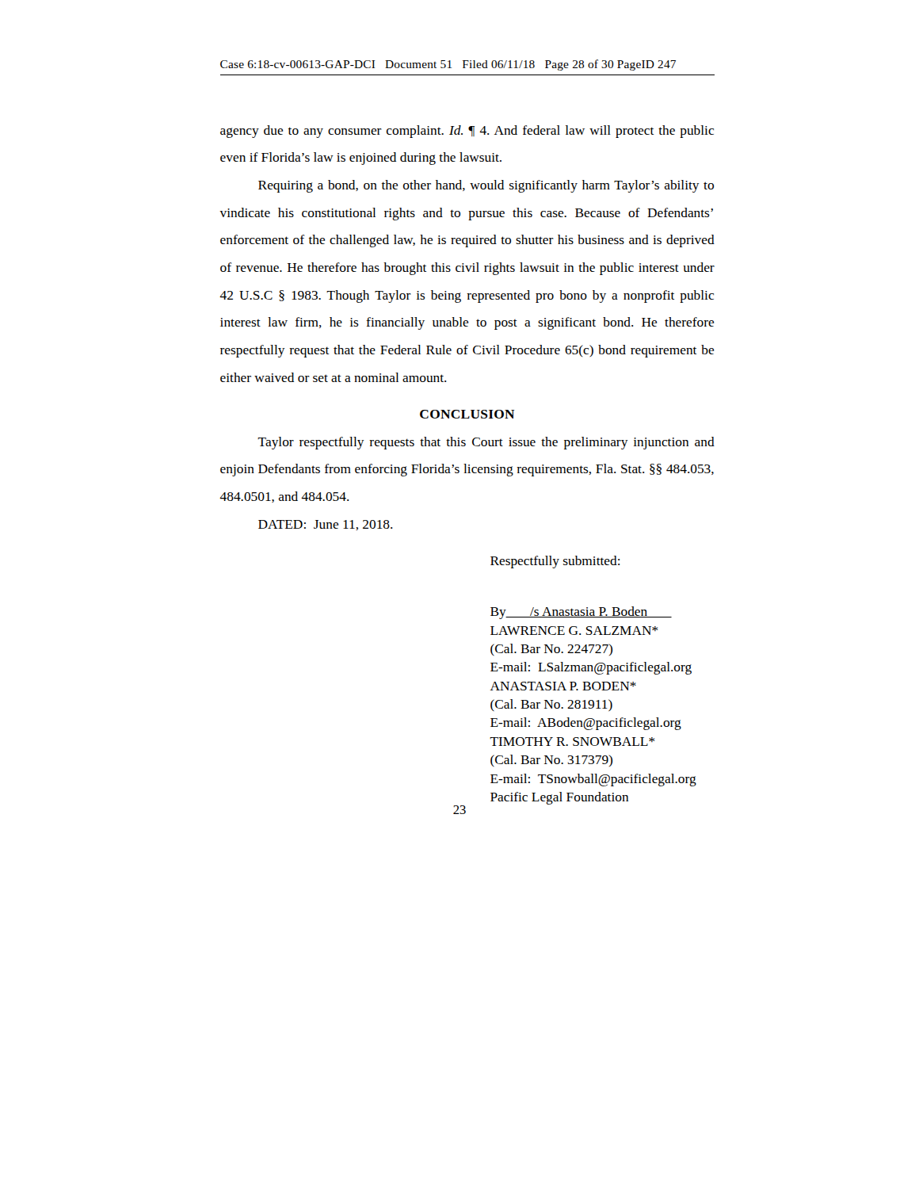Case 6:18-cv-00613-GAP-DCI Document 51 Filed 06/11/18 Page 28 of 30 PageID 247
agency due to any consumer complaint. Id. ¶ 4. And federal law will protect the public even if Florida’s law is enjoined during the lawsuit.
Requiring a bond, on the other hand, would significantly harm Taylor’s ability to vindicate his constitutional rights and to pursue this case. Because of Defendants’ enforcement of the challenged law, he is required to shutter his business and is deprived of revenue. He therefore has brought this civil rights lawsuit in the public interest under 42 U.S.C § 1983. Though Taylor is being represented pro bono by a nonprofit public interest law firm, he is financially unable to post a significant bond. He therefore respectfully request that the Federal Rule of Civil Procedure 65(c) bond requirement be either waived or set at a nominal amount.
CONCLUSION
Taylor respectfully requests that this Court issue the preliminary injunction and enjoin Defendants from enforcing Florida’s licensing requirements, Fla. Stat. §§ 484.053, 484.0501, and 484.054.
DATED: June 11, 2018.
Respectfully submitted:
By /s Anastasia P. Boden
LAWRENCE G. SALZMAN*
(Cal. Bar No. 224727)
E-mail: LSalzman@pacificlegal.org
ANASTASIA P. BODEN*
(Cal. Bar No. 281911)
E-mail: ABoden@pacificlegal.org
TIMOTHY R. SNOWBALL*
(Cal. Bar No. 317379)
E-mail: TSnowball@pacificlegal.org
Pacific Legal Foundation
23